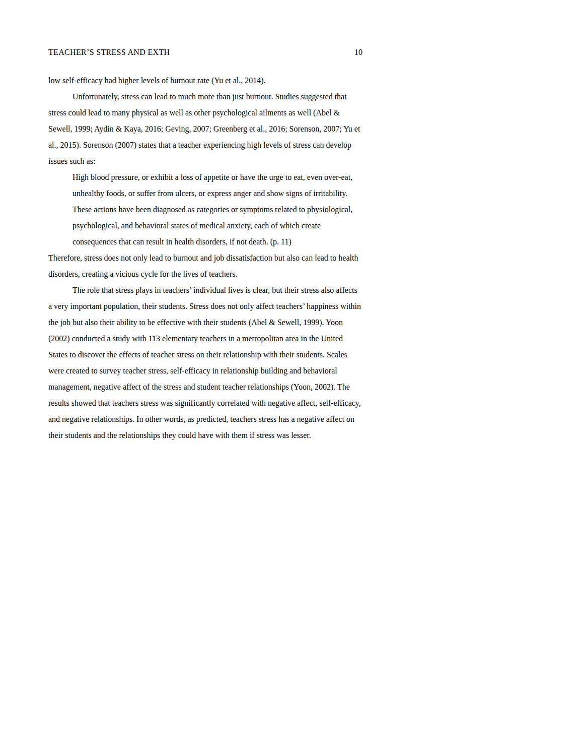Teacher’s Stress and EXTH 10
low self-efficacy had higher levels of burnout rate (Yu et al., 2014).
Unfortunately, stress can lead to much more than just burnout. Studies suggested that stress could lead to many physical as well as other psychological ailments as well (Abel & Sewell, 1999; Aydin & Kaya, 2016; Geving, 2007; Greenberg et al., 2016; Sorenson, 2007; Yu et al., 2015). Sorenson (2007) states that a teacher experiencing high levels of stress can develop issues such as:
High blood pressure, or exhibit a loss of appetite or have the urge to eat, even over-eat, unhealthy foods, or suffer from ulcers, or express anger and show signs of irritability. These actions have been diagnosed as categories or symptoms related to physiological, psychological, and behavioral states of medical anxiety, each of which create consequences that can result in health disorders, if not death. (p. 11)
Therefore, stress does not only lead to burnout and job dissatisfaction but also can lead to health disorders, creating a vicious cycle for the lives of teachers.
The role that stress plays in teachers’ individual lives is clear, but their stress also affects a very important population, their students. Stress does not only affect teachers’ happiness within the job but also their ability to be effective with their students (Abel & Sewell, 1999). Yoon (2002) conducted a study with 113 elementary teachers in a metropolitan area in the United States to discover the effects of teacher stress on their relationship with their students. Scales were created to survey teacher stress, self-efficacy in relationship building and behavioral management, negative affect of the stress and student teacher relationships (Yoon, 2002). The results showed that teachers stress was significantly correlated with negative affect, self-efficacy, and negative relationships. In other words, as predicted, teachers stress has a negative affect on their students and the relationships they could have with them if stress was lesser.